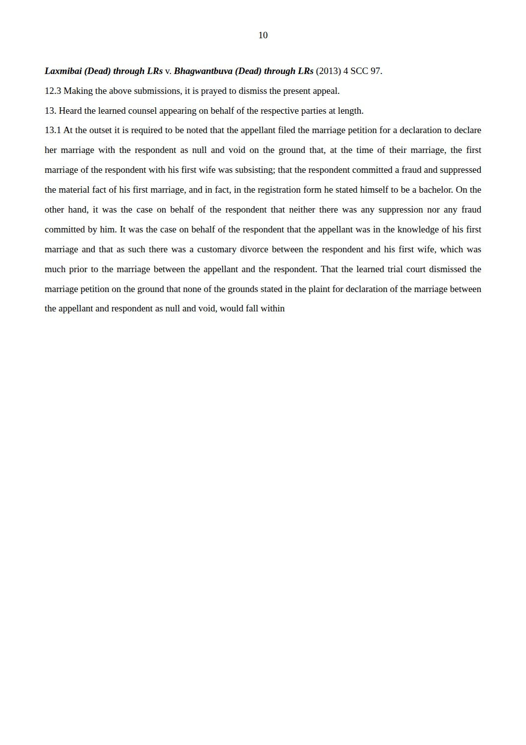10
Laxmibai (Dead) through LRs v. Bhagwantbuva (Dead) through LRs (2013) 4 SCC 97.
12.3 Making the above submissions, it is prayed to dismiss the present appeal.
13. Heard the learned counsel appearing on behalf of the respective parties at length.
13.1 At the outset it is required to be noted that the appellant filed the marriage petition for a declaration to declare her marriage with the respondent as null and void on the ground that, at the time of their marriage, the first marriage of the respondent with his first wife was subsisting; that the respondent committed a fraud and suppressed the material fact of his first marriage, and in fact, in the registration form he stated himself to be a bachelor. On the other hand, it was the case on behalf of the respondent that neither there was any suppression nor any fraud committed by him. It was the case on behalf of the respondent that the appellant was in the knowledge of his first marriage and that as such there was a customary divorce between the respondent and his first wife, which was much prior to the marriage between the appellant and the respondent. That the learned trial court dismissed the marriage petition on the ground that none of the grounds stated in the plaint for declaration of the marriage between the appellant and respondent as null and void, would fall within